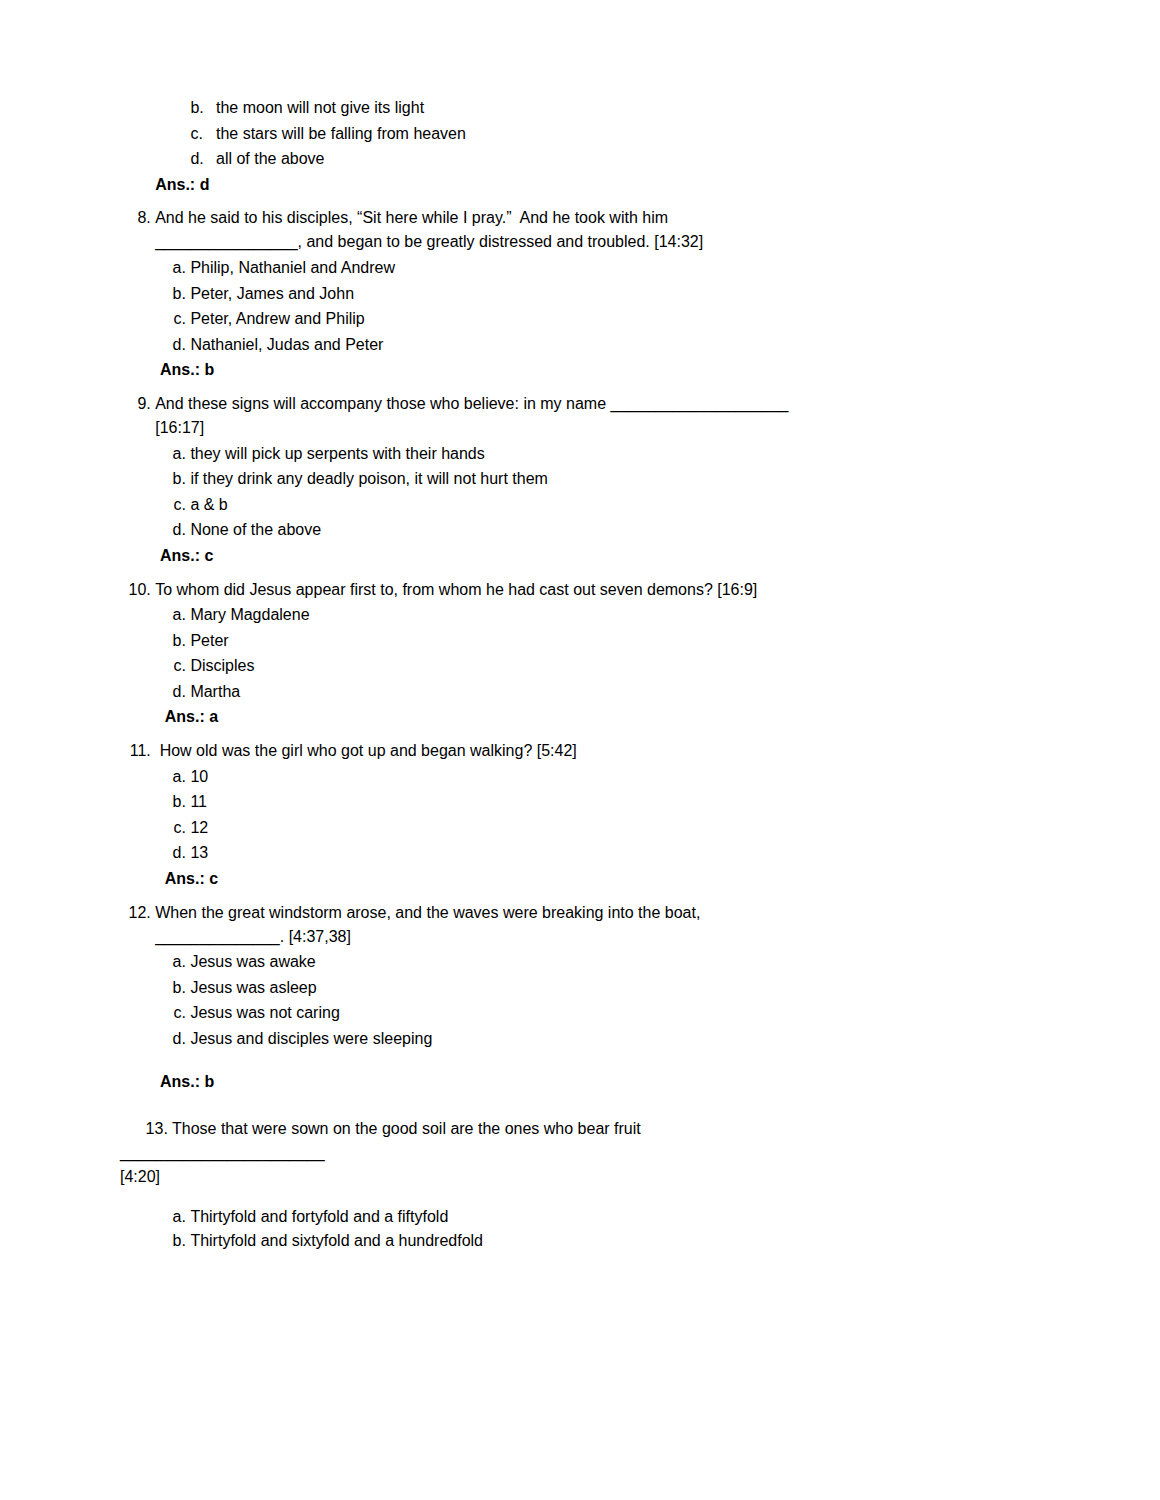b. the moon will not give its light
c. the stars will be falling from heaven
d. all of the above
Ans.: d
And he said to his disciples, “Sit here while I pray.” And he took with him ________________, and began to be greatly distressed and troubled. [14:32]
Philip, Nathaniel and Andrew
Peter, James and John
Peter, Andrew and Philip
Nathaniel, Judas and Peter
Ans.: b
And these signs will accompany those who believe: in my name ____________________ [16:17]
they will pick up serpents with their hands
if they drink any deadly poison, it will not hurt them
a & b
None of the above
Ans.: c
To whom did Jesus appear first to, from whom he had cast out seven demons? [16:9]
Mary Magdalene
Peter
Disciples
Martha
Ans.: a
How old was the girl who got up and began walking? [5:42]
10
11
12
13
Ans.: c
When the great windstorm arose, and the waves were breaking into the boat, ______________. [4:37,38]
Jesus was awake
Jesus was asleep
Jesus was not caring
Jesus and disciples were sleeping
Ans.: b
13. Those that were sown on the good soil are the ones who bear fruit _______________________
[4:20]
Thirtyfold and fortyfold and a fiftyfold
Thirtyfold and sixtyfold and a hundredfold